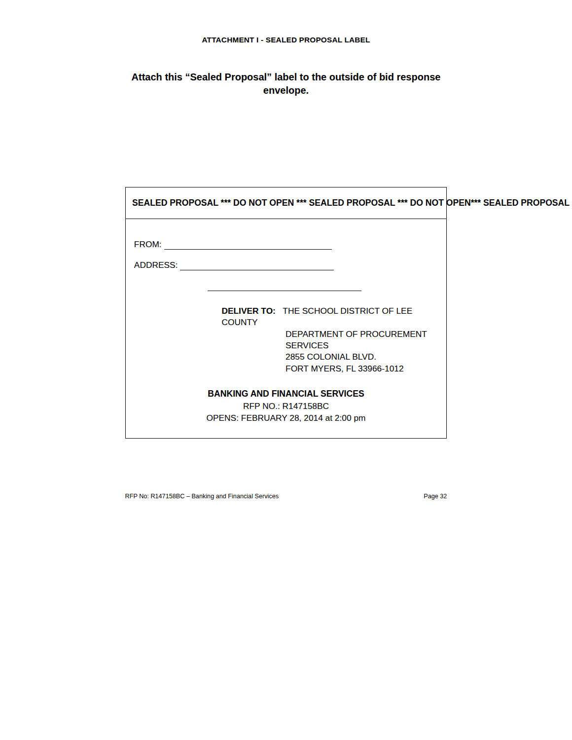ATTACHMENT I - SEALED PROPOSAL LABEL
Attach this “Sealed Proposal” label to the outside of bid response envelope.
SEALED PROPOSAL *** DO NOT OPEN *** SEALED PROPOSAL *** DO NOT OPEN*** SEALED PROPOSAL
FROM:
ADDRESS:
DELIVER TO: THE SCHOOL DISTRICT OF LEE COUNTY
DEPARTMENT OF PROCUREMENT SERVICES
2855 COLONIAL BLVD.
FORT MYERS, FL 33966-1012
BANKING AND FINANCIAL SERVICES
RFP NO.: R147158BC
OPENS: FEBRUARY 28, 2014 at 2:00 pm
RFP No: R147158BC – Banking and Financial Services Page 32